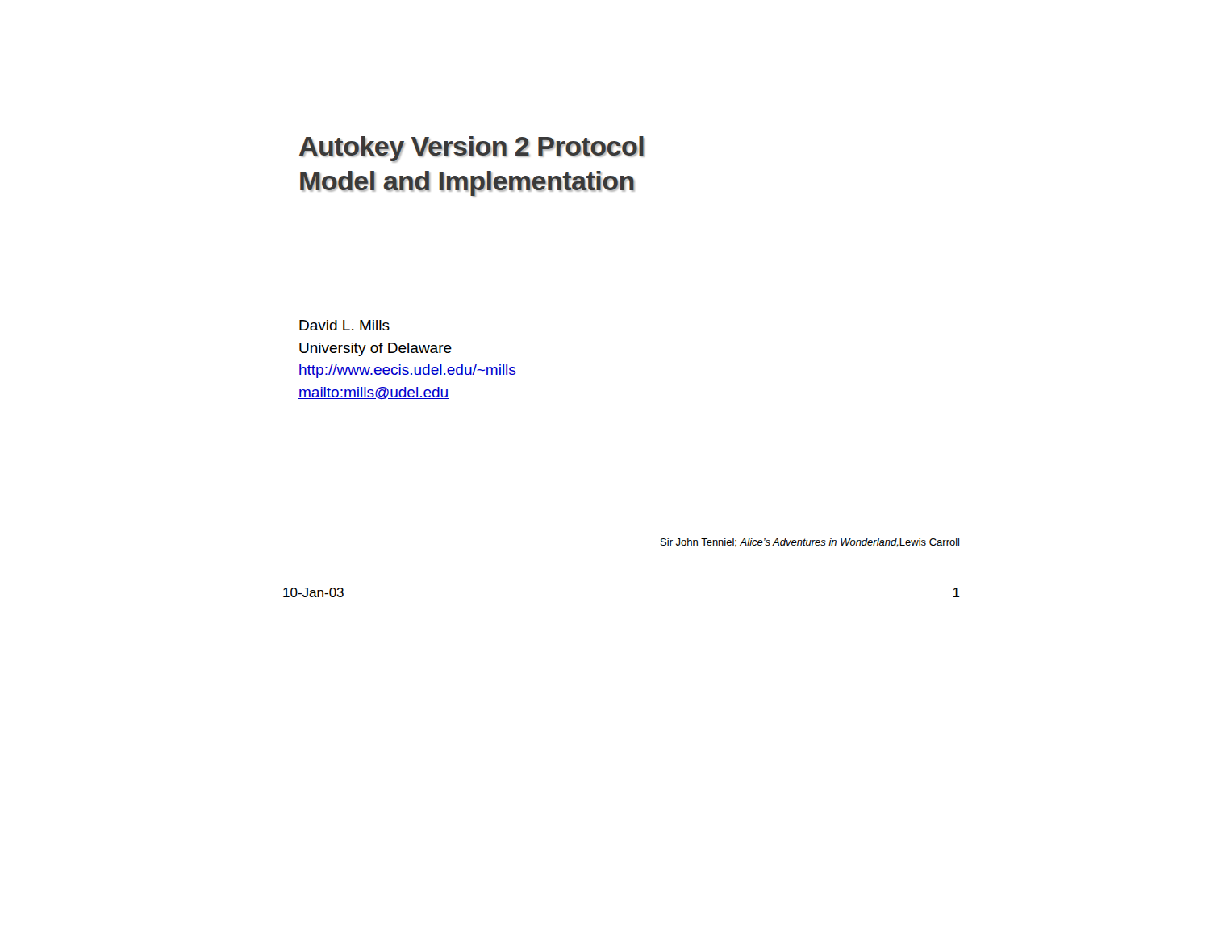Autokey Version 2 Protocol
Model and Implementation
David L. Mills
University of Delaware
http://www.eecis.udel.edu/~mills
mailto:mills@udel.edu
Sir John Tenniel; Alice’s Adventures in Wonderland, Lewis Carroll
10-Jan-03 1